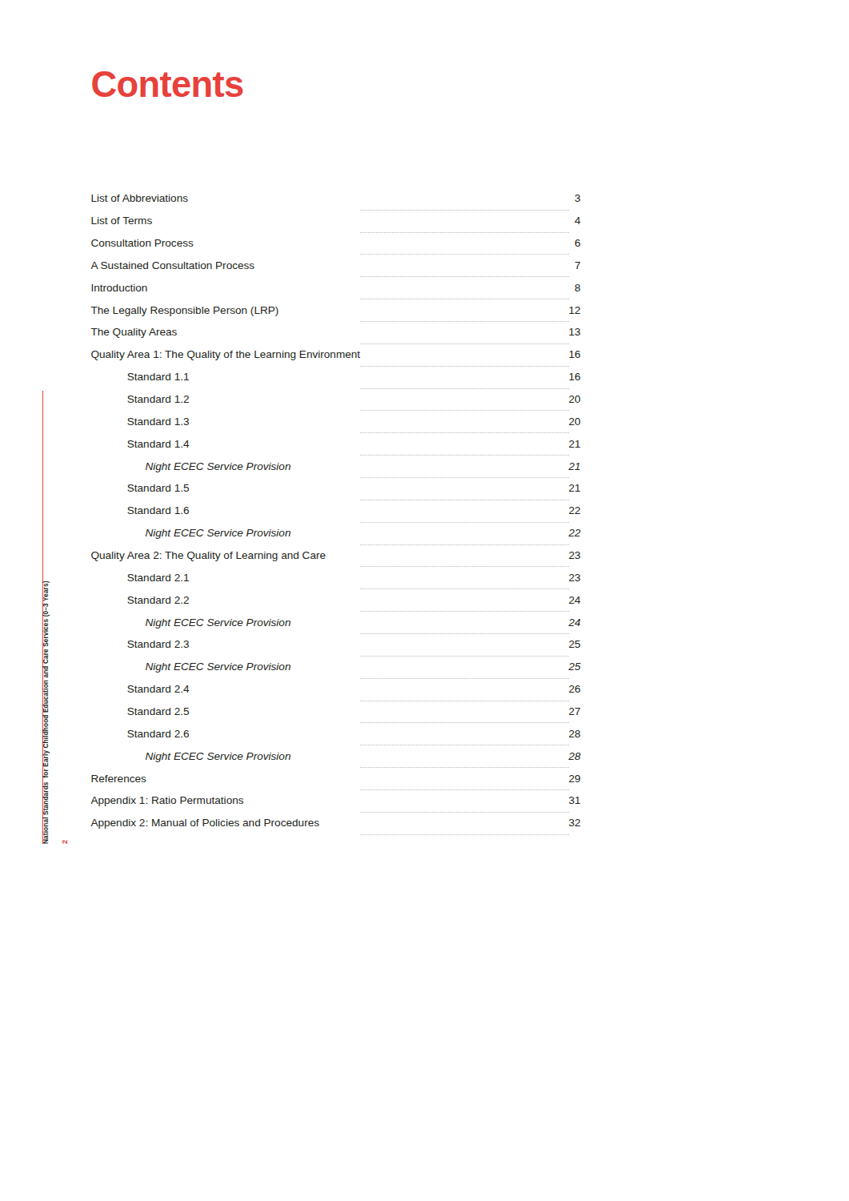National Standards for Early Childhood Education and Care Services (0–3 Years) 2
Contents
| List of Abbreviations | | 3 |
| List of Terms | | 4 |
| Consultation Process | | 6 |
| A Sustained Consultation Process | | 7 |
| Introduction | | 8 |
| The Legally Responsible Person (LRP) | | 12 |
| The Quality Areas | | 13 |
| Quality Area 1: The Quality of the Learning Environment | | 16 |
| Standard 1.1 | | 16 |
| Standard 1.2 | | 20 |
| Standard 1.3 | | 20 |
| Standard 1.4 | | 21 |
| Night ECEC Service Provision | | 21 |
| Standard 1.5 | | 21 |
| Standard 1.6 | | 22 |
| Night ECEC Service Provision | | 22 |
| Quality Area 2: The Quality of Learning and Care | | 23 |
| Standard 2.1 | | 23 |
| Standard 2.2 | | 24 |
| Night ECEC Service Provision | | 24 |
| Standard 2.3 | | 25 |
| Night ECEC Service Provision | | 25 |
| Standard 2.4 | | 26 |
| Standard 2.5 | | 27 |
| Standard 2.6 | | 28 |
| Night ECEC Service Provision | | 28 |
| References | | 29 |
| Appendix 1: Ratio Permutations | | 31 |
| Appendix 2: Manual of Policies and Procedures | | 32 |